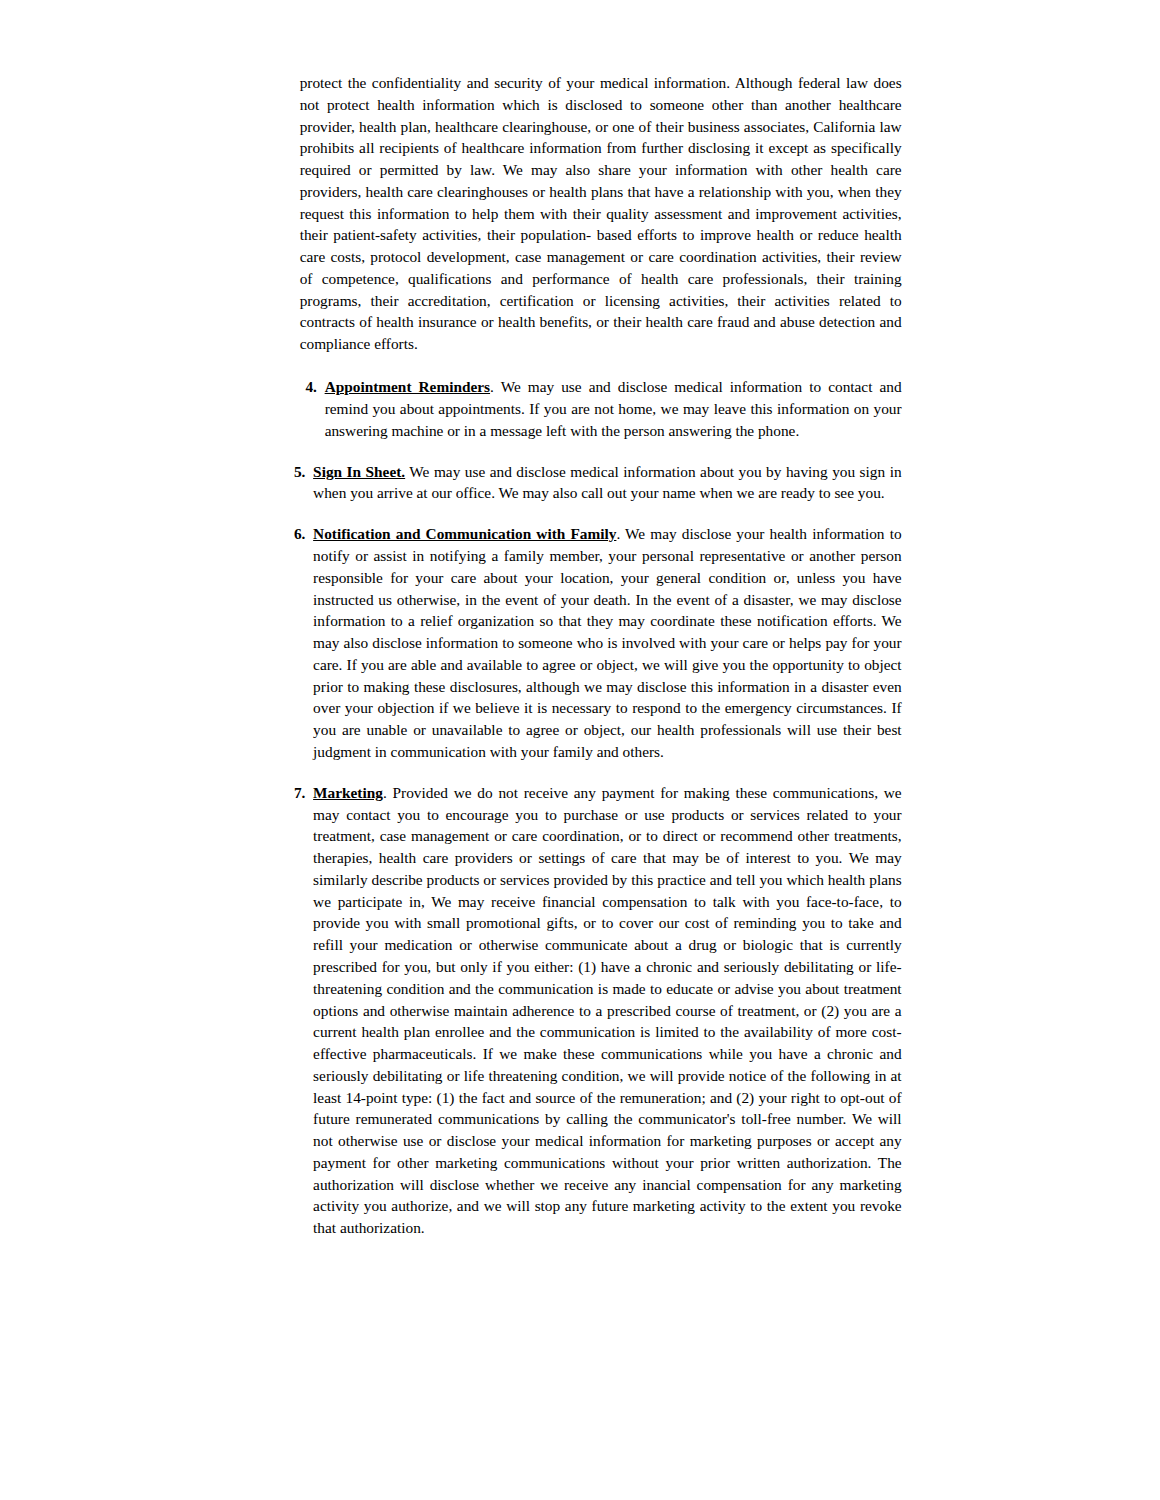protect the confidentiality and security of your medical information. Although federal law does not protect health information which is disclosed to someone other than another healthcare provider, health plan, healthcare clearinghouse, or one of their business associates, California law prohibits all recipients of healthcare information from further disclosing it except as specifically required or permitted by law. We may also share your information with other health care providers, health care clearinghouses or health plans that have a relationship with you, when they request this information to help them with their quality assessment and improvement activities, their patient-safety activities, their population- based efforts to improve health or reduce health care costs, protocol development, case management or care coordination activities, their review of competence, qualifications and performance of health care professionals, their training programs, their accreditation, certification or licensing activities, their activities related to contracts of health insurance or health benefits, or their health care fraud and abuse detection and compliance efforts.
4.
Appointment Reminders. We may use and disclose medical information to contact and remind you about appointments. If you are not home, we may leave this information on your answering machine or in a message left with the person answering the phone.
5.
Sign In Sheet. We may use and disclose medical information about you by having you sign in when you arrive at our office. We may also call out your name when we are ready to see you.
6.
Notification and Communication with Family. We may disclose your health information to notify or assist in notifying a family member, your personal representative or another person responsible for your care about your location, your general condition or, unless you have instructed us otherwise, in the event of your death. In the event of a disaster, we may disclose information to a relief organization so that they may coordinate these notification efforts. We may also disclose information to someone who is involved with your care or helps pay for your care. If you are able and available to agree or object, we will give you the opportunity to object prior to making these disclosures, although we may disclose this information in a disaster even over your objection if we believe it is necessary to respond to the emergency circumstances. If you are unable or unavailable to agree or object, our health professionals will use their best judgment in communication with your family and others.
7.
Marketing. Provided we do not receive any payment for making these communications, we may contact you to encourage you to purchase or use products or services related to your treatment, case management or care coordination, or to direct or recommend other treatments, therapies, health care providers or settings of care that may be of interest to you. We may similarly describe products or services provided by this practice and tell you which health plans we participate in, We may receive financial compensation to talk with you face-to-face, to provide you with small promotional gifts, or to cover our cost of reminding you to take and refill your medication or otherwise communicate about a drug or biologic that is currently prescribed for you, but only if you either: (1) have a chronic and seriously debilitating or life-threatening condition and the communication is made to educate or advise you about treatment options and otherwise maintain adherence to a prescribed course of treatment, or (2) you are a current health plan enrollee and the communication is limited to the availability of more cost-effective pharmaceuticals. If we make these communications while you have a chronic and seriously debilitating or life threatening condition, we will provide notice of the following in at least 14-point type: (1) the fact and source of the remuneration; and (2) your right to opt-out of future remunerated communications by calling the communicator's toll-free number. We will not otherwise use or disclose your medical information for marketing purposes or accept any payment for other marketing communications without your prior written authorization. The authorization will disclose whether we receive any inancial compensation for any marketing activity you authorize, and we will stop any future marketing activity to the extent you revoke that authorization.